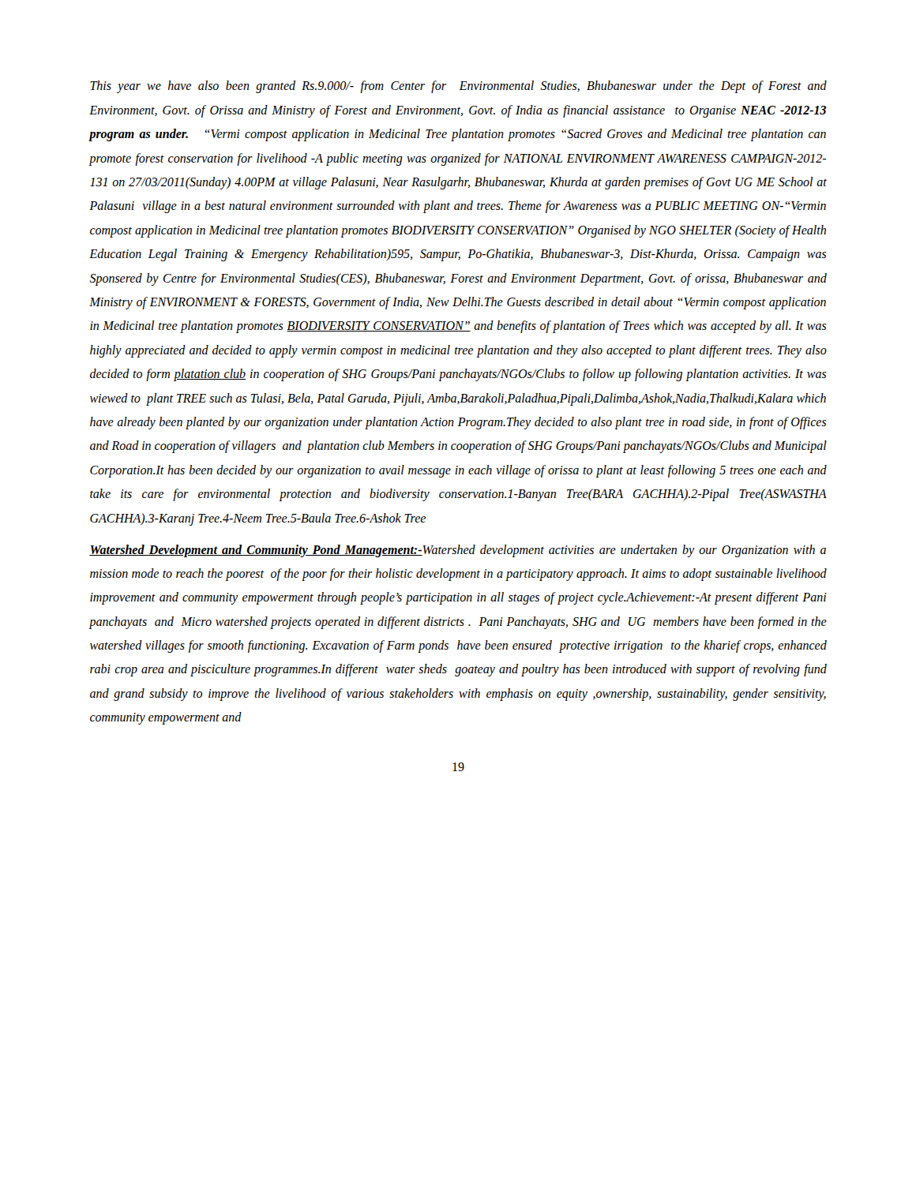This year we have also been granted Rs.9.000/- from Center for Environmental Studies, Bhubaneswar under the Dept of Forest and Environment, Govt. of Orissa and Ministry of Forest and Environment, Govt. of India as financial assistance to Organise NEAC -2012-13 program as under. “Vermi compost application in Medicinal Tree plantation promotes “Sacred Groves and Medicinal tree plantation can promote forest conservation for livelihood -A public meeting was organized for NATIONAL ENVIRONMENT AWARENESS CAMPAIGN-2012-131 on 27/03/2011(Sunday) 4.00PM at village Palasuni, Near Rasulgarhr, Bhubaneswar, Khurda at garden premises of Govt UG ME School at Palasuni village in a best natural environment surrounded with plant and trees. Theme for Awareness was a PUBLIC MEETING ON-“Vermin compost application in Medicinal tree plantation promotes BIODIVERSITY CONSERVATION” Organised by NGO SHELTER (Society of Health Education Legal Training & Emergency Rehabilitation)595, Sampur, Po-Ghatikia, Bhubaneswar-3, Dist-Khurda, Orissa. Campaign was Sponsered by Centre for Environmental Studies(CES), Bhubaneswar, Forest and Environment Department, Govt. of orissa, Bhubaneswar and Ministry of ENVIRONMENT & FORESTS, Government of India, New Delhi.The Guests described in detail about “Vermin compost application in Medicinal tree plantation promotes BIODIVERSITY CONSERVATION” and benefits of plantation of Trees which was accepted by all. It was highly appreciated and decided to apply vermin compost in medicinal tree plantation and they also accepted to plant different trees. They also decided to form platation club in cooperation of SHG Groups/Pani panchayats/NGOs/Clubs to follow up following plantation activities. It was wiewed to plant TREE such as Tulasi, Bela, Patal Garuda, Pijuli, Amba,Barakoli,Paladhua,Pipali,Dalimba,Ashok,Nadia,Thalkudi,Kalara which have already been planted by our organization under plantation Action Program.They decided to also plant tree in road side, in front of Offices and Road in cooperation of villagers and plantation club Members in cooperation of SHG Groups/Pani panchayats/NGOs/Clubs and Municipal Corporation.It has been decided by our organization to avail message in each village of orissa to plant at least following 5 trees one each and take its care for environmental protection and biodiversity conservation.1-Banyan Tree(BARA GACHHA).2-Pipal Tree(ASWASTHA GACHHA).3-Karanj Tree.4-Neem Tree.5-Baula Tree.6-Ashok Tree
Watershed Development and Community Pond Management:-Watershed development activities are undertaken by our Organization with a mission mode to reach the poorest of the poor for their holistic development in a participatory approach. It aims to adopt sustainable livelihood improvement and community empowerment through people’s participation in all stages of project cycle.Achievement:-At present different Pani panchayats and Micro watershed projects operated in different districts . Pani Panchayats, SHG and UG members have been formed in the watershed villages for smooth functioning. Excavation of Farm ponds have been ensured protective irrigation to the kharief crops, enhanced rabi crop area and pisciculture programmes.In different water sheds goateay and poultry has been introduced with support of revolving fund and grand subsidy to improve the livelihood of various stakeholders with emphasis on equity ,ownership, sustainability, gender sensitivity, community empowerment and
19